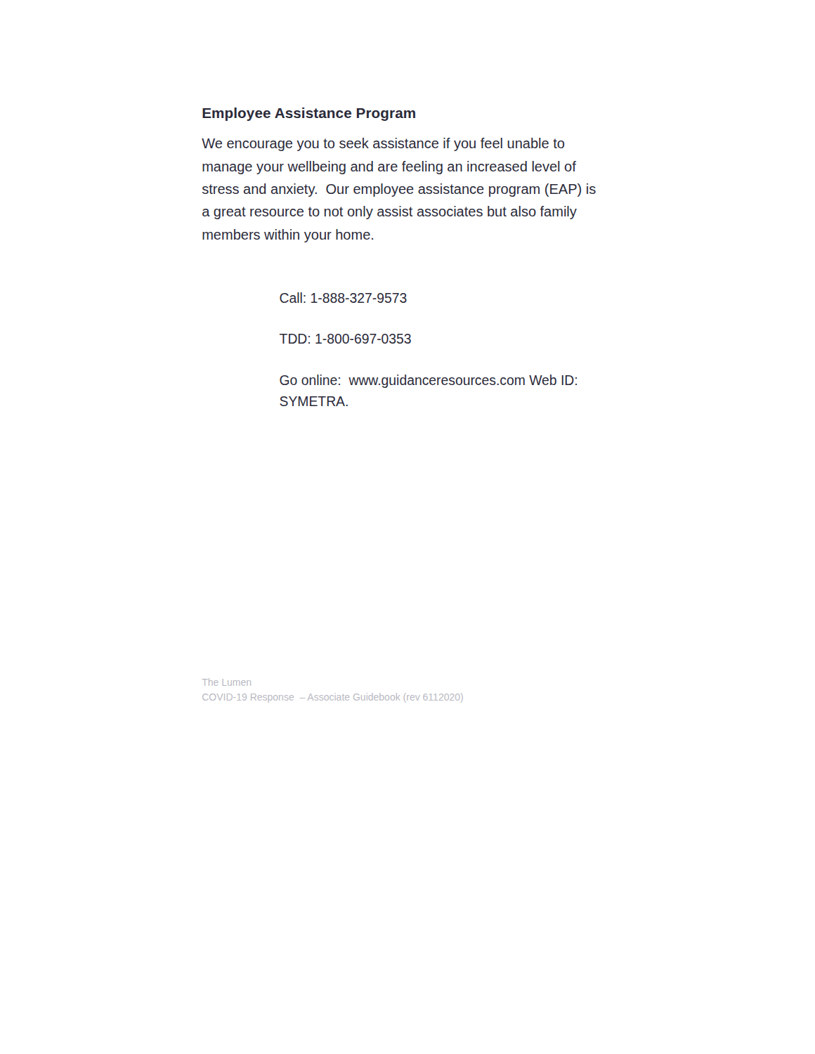Employee Assistance Program
We encourage you to seek assistance if you feel unable to manage your wellbeing and are feeling an increased level of stress and anxiety. Our employee assistance program (EAP) is a great resource to not only assist associates but also family members within your home.
Call: 1-888-327-9573
TDD: 1-800-697-0353
Go online: www.guidanceresources.com Web ID: SYMETRA.
The Lumen
COVID-19 Response – Associate Guidebook (rev 6112020)